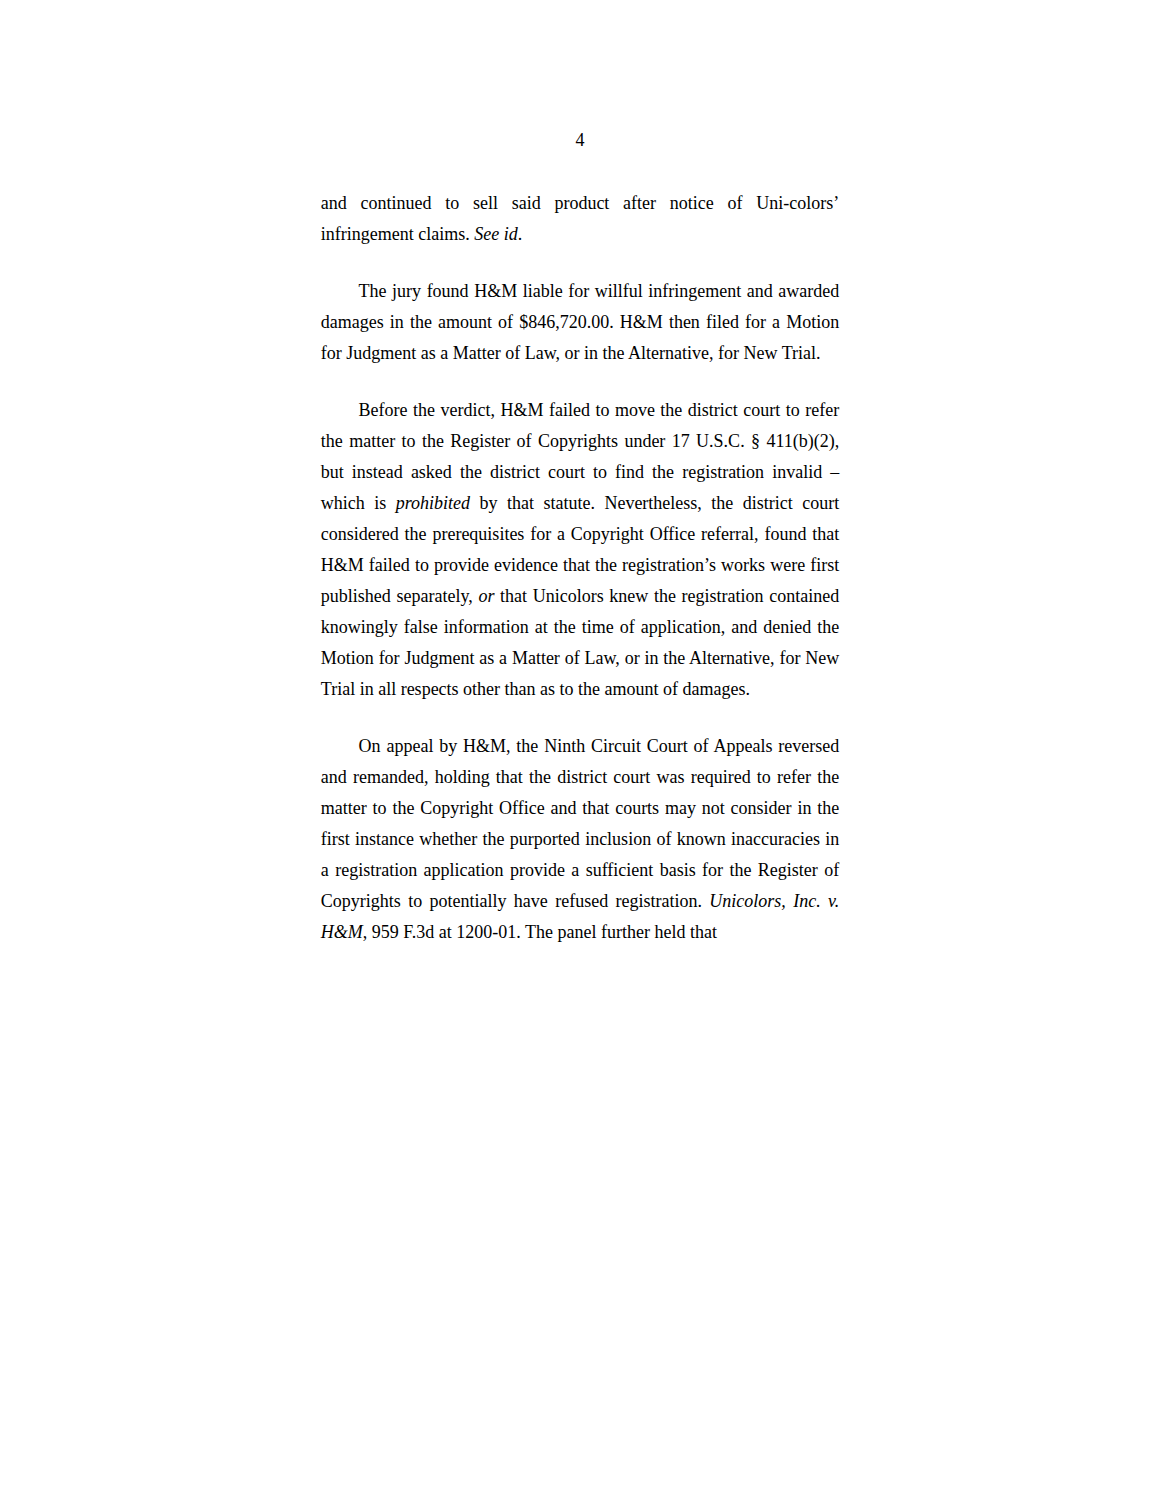4
and continued to sell said product after notice of Uni-colors’ infringement claims. See id.
The jury found H&M liable for willful infringement and awarded damages in the amount of $846,720.00. H&M then filed for a Motion for Judgment as a Matter of Law, or in the Alternative, for New Trial.
Before the verdict, H&M failed to move the district court to refer the matter to the Register of Copyrights under 17 U.S.C. § 411(b)(2), but instead asked the district court to find the registration invalid – which is prohibited by that statute. Nevertheless, the district court considered the prerequisites for a Copyright Office referral, found that H&M failed to provide evidence that the registration’s works were first published separately, or that Unicolors knew the registration contained knowingly false information at the time of application, and denied the Motion for Judgment as a Matter of Law, or in the Alternative, for New Trial in all respects other than as to the amount of damages.
On appeal by H&M, the Ninth Circuit Court of Appeals reversed and remanded, holding that the district court was required to refer the matter to the Copyright Office and that courts may not consider in the first instance whether the purported inclusion of known inaccuracies in a registration application provide a sufficient basis for the Register of Copyrights to potentially have refused registration. Unicolors, Inc. v. H&M, 959 F.3d at 1200-01. The panel further held that